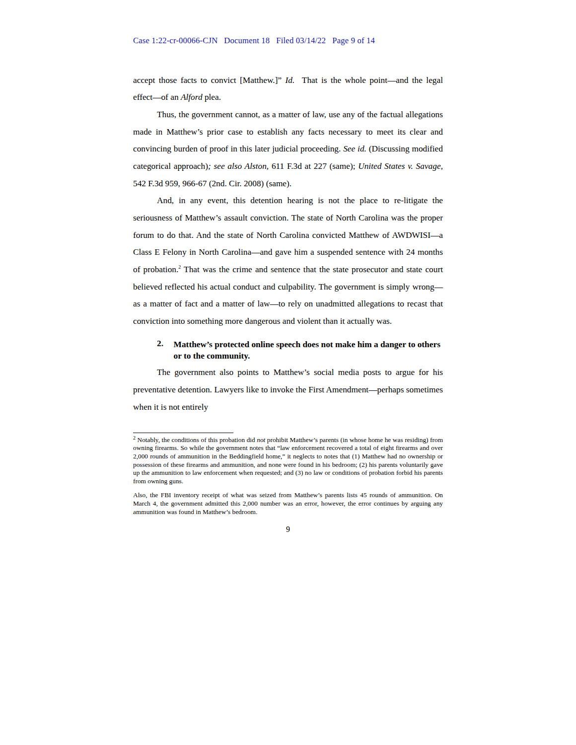Case 1:22-cr-00066-CJN Document 18 Filed 03/14/22 Page 9 of 14
accept those facts to convict [Matthew.]” Id. That is the whole point—and the legal effect—of an Alford plea.
Thus, the government cannot, as a matter of law, use any of the factual allegations made in Matthew’s prior case to establish any facts necessary to meet its clear and convincing burden of proof in this later judicial proceeding. See id. (Discussing modified categorical approach); see also Alston, 611 F.3d at 227 (same); United States v. Savage, 542 F.3d 959, 966-67 (2nd. Cir. 2008) (same).
And, in any event, this detention hearing is not the place to re-litigate the seriousness of Matthew’s assault conviction. The state of North Carolina was the proper forum to do that. And the state of North Carolina convicted Matthew of AWDWISI—a Class E Felony in North Carolina—and gave him a suspended sentence with 24 months of probation.2 That was the crime and sentence that the state prosecutor and state court believed reflected his actual conduct and culpability. The government is simply wrong—as a matter of fact and a matter of law—to rely on unadmitted allegations to recast that conviction into something more dangerous and violent than it actually was.
2.
Matthew’s protected online speech does not make him a danger to others or to the community.
The government also points to Matthew’s social media posts to argue for his preventative detention. Lawyers like to invoke the First Amendment—perhaps sometimes when it is not entirely
2 Notably, the conditions of this probation did not prohibit Matthew’s parents (in whose home he was residing) from owning firearms. So while the government notes that “law enforcement recovered a total of eight firearms and over 2,000 rounds of ammunition in the Beddingfield home,” it neglects to notes that (1) Matthew had no ownership or possession of these firearms and ammunition, and none were found in his bedroom; (2) his parents voluntarily gave up the ammunition to law enforcement when requested; and (3) no law or conditions of probation forbid his parents from owning guns.
Also, the FBI inventory receipt of what was seized from Matthew’s parents lists 45 rounds of ammunition. On March 4, the government admitted this 2,000 number was an error, however, the error continues by arguing any ammunition was found in Matthew’s bedroom.
9